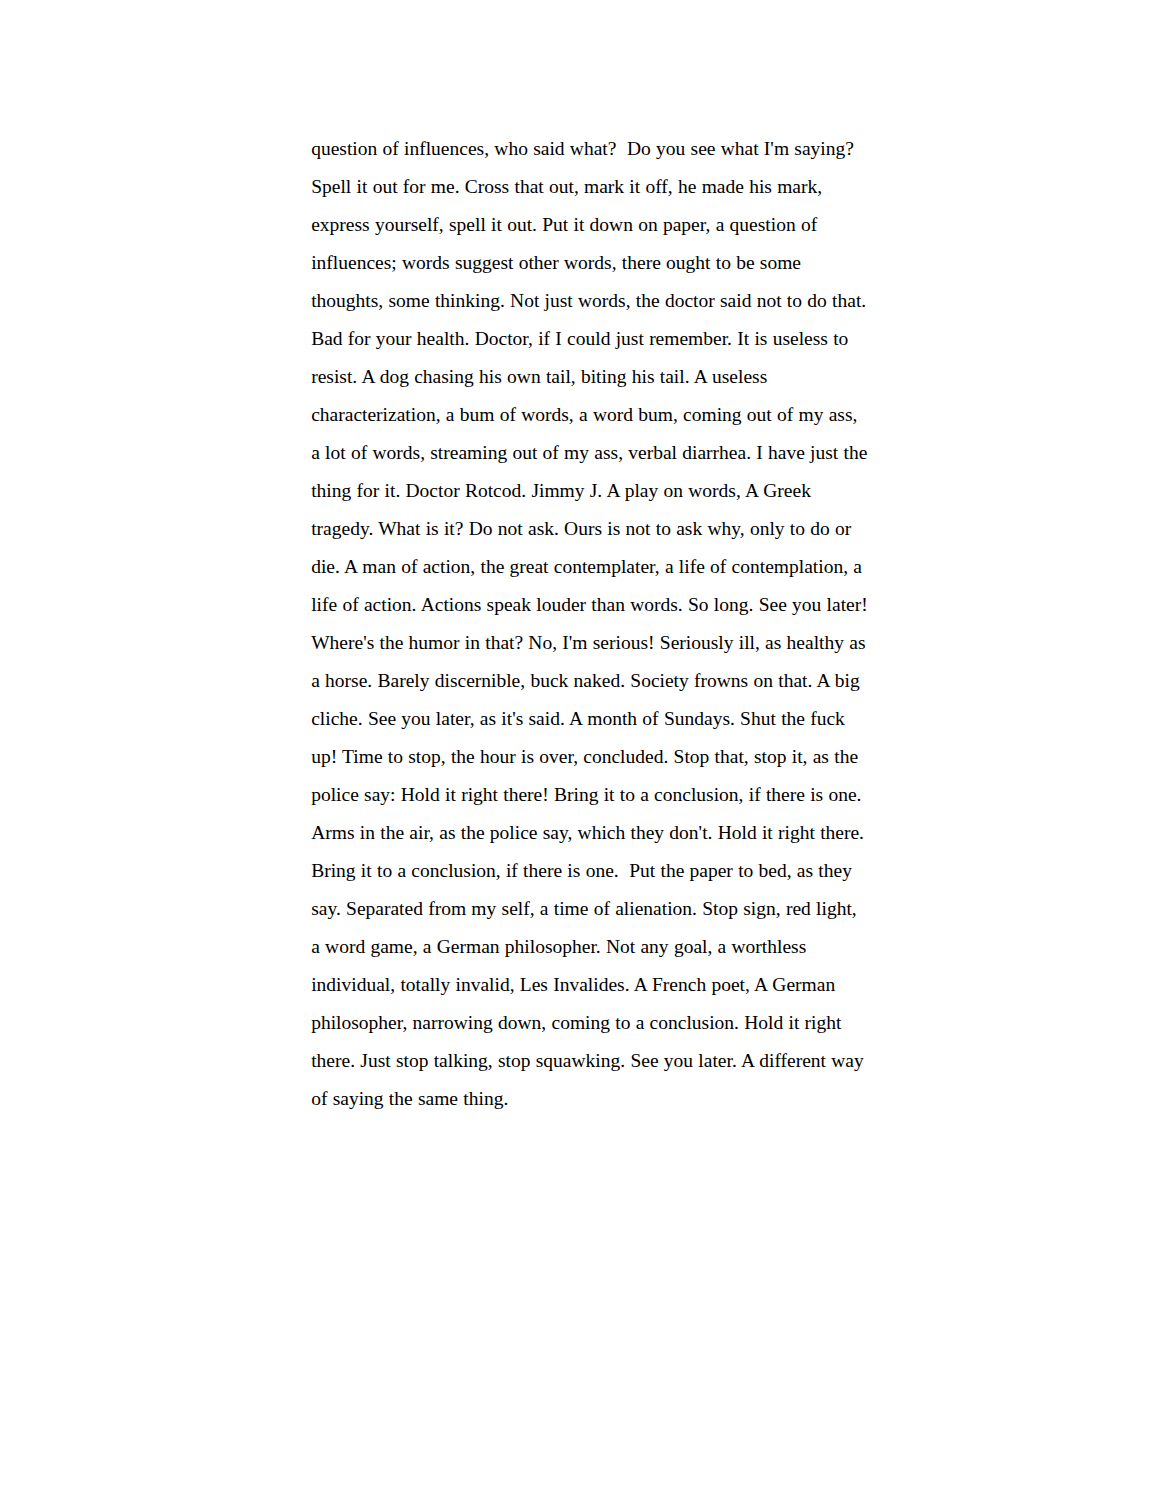question of influences, who said what? Do you see what I'm saying? Spell it out for me. Cross that out, mark it off, he made his mark, express yourself, spell it out. Put it down on paper, a question of influences; words suggest other words, there ought to be some thoughts, some thinking. Not just words, the doctor said not to do that. Bad for your health. Doctor, if I could just remember. It is useless to resist. A dog chasing his own tail, biting his tail. A useless characterization, a bum of words, a word bum, coming out of my ass, a lot of words, streaming out of my ass, verbal diarrhea. I have just the thing for it. Doctor Rotcod. Jimmy J. A play on words, A Greek tragedy. What is it? Do not ask. Ours is not to ask why, only to do or die. A man of action, the great contemplater, a life of contemplation, a life of action. Actions speak louder than words. So long. See you later! Where's the humor in that? No, I'm serious! Seriously ill, as healthy as a horse. Barely discernible, buck naked. Society frowns on that. A big cliche. See you later, as it's said. A month of Sundays. Shut the fuck up! Time to stop, the hour is over, concluded. Stop that, stop it, as the police say: Hold it right there! Bring it to a conclusion, if there is one. Arms in the air, as the police say, which they don't. Hold it right there. Bring it to a conclusion, if there is one. Put the paper to bed, as they say. Separated from my self, a time of alienation. Stop sign, red light, a word game, a German philosopher. Not any goal, a worthless individual, totally invalid, Les Invalides. A French poet, A German philosopher, narrowing down, coming to a conclusion. Hold it right there. Just stop talking, stop squawking. See you later. A different way of saying the same thing.